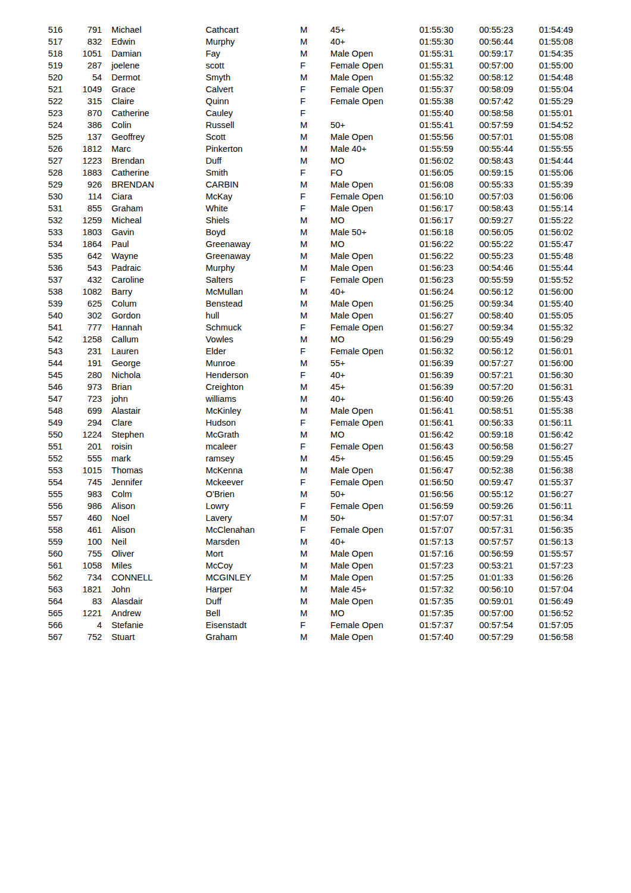| 516 | 791 | Michael | Cathcart | M | 45+ | 01:55:30 | 00:55:23 | 01:54:49 |
| 517 | 832 | Edwin | Murphy | M | 40+ | 01:55:30 | 00:56:44 | 01:55:08 |
| 518 | 1051 | Damian | Fay | M | Male Open | 01:55:31 | 00:59:17 | 01:54:35 |
| 519 | 287 | joelene | scott | F | Female Open | 01:55:31 | 00:57:00 | 01:55:00 |
| 520 | 54 | Dermot | Smyth | M | Male Open | 01:55:32 | 00:58:12 | 01:54:48 |
| 521 | 1049 | Grace | Calvert | F | Female Open | 01:55:37 | 00:58:09 | 01:55:04 |
| 522 | 315 | Claire | Quinn | F | Female Open | 01:55:38 | 00:57:42 | 01:55:29 |
| 523 | 870 | Catherine | Cauley | F | | 01:55:40 | 00:58:58 | 01:55:01 |
| 524 | 386 | Colin | Russell | M | 50+ | 01:55:41 | 00:57:59 | 01:54:52 |
| 525 | 137 | Geoffrey | Scott | M | Male Open | 01:55:56 | 00:57:01 | 01:55:08 |
| 526 | 1812 | Marc | Pinkerton | M | Male 40+ | 01:55:59 | 00:55:44 | 01:55:55 |
| 527 | 1223 | Brendan | Duff | M | MO | 01:56:02 | 00:58:43 | 01:54:44 |
| 528 | 1883 | Catherine | Smith | F | FO | 01:56:05 | 00:59:15 | 01:55:06 |
| 529 | 926 | BRENDAN | CARBIN | M | Male Open | 01:56:08 | 00:55:33 | 01:55:39 |
| 530 | 114 | Ciara | McKay | F | Female Open | 01:56:10 | 00:57:03 | 01:56:06 |
| 531 | 855 | Graham | White | F | Male Open | 01:56:17 | 00:58:43 | 01:55:14 |
| 532 | 1259 | Micheal | Shiels | M | MO | 01:56:17 | 00:59:27 | 01:55:22 |
| 533 | 1803 | Gavin | Boyd | M | Male 50+ | 01:56:18 | 00:56:05 | 01:56:02 |
| 534 | 1864 | Paul | Greenaway | M | MO | 01:56:22 | 00:55:22 | 01:55:47 |
| 535 | 642 | Wayne | Greenaway | M | Male Open | 01:56:22 | 00:55:23 | 01:55:48 |
| 536 | 543 | Padraic | Murphy | M | Male Open | 01:56:23 | 00:54:46 | 01:55:44 |
| 537 | 432 | Caroline | Salters | F | Female Open | 01:56:23 | 00:55:59 | 01:55:52 |
| 538 | 1082 | Barry | McMullan | M | 40+ | 01:56:24 | 00:56:12 | 01:56:00 |
| 539 | 625 | Colum | Benstead | M | Male Open | 01:56:25 | 00:59:34 | 01:55:40 |
| 540 | 302 | Gordon | hull | M | Male Open | 01:56:27 | 00:58:40 | 01:55:05 |
| 541 | 777 | Hannah | Schmuck | F | Female Open | 01:56:27 | 00:59:34 | 01:55:32 |
| 542 | 1258 | Callum | Vowles | M | MO | 01:56:29 | 00:55:49 | 01:56:29 |
| 543 | 231 | Lauren | Elder | F | Female Open | 01:56:32 | 00:56:12 | 01:56:01 |
| 544 | 191 | George | Munroe | M | 55+ | 01:56:39 | 00:57:27 | 01:56:00 |
| 545 | 280 | Nichola | Henderson | F | 40+ | 01:56:39 | 00:57:21 | 01:56:30 |
| 546 | 973 | Brian | Creighton | M | 45+ | 01:56:39 | 00:57:20 | 01:56:31 |
| 547 | 723 | john | williams | M | 40+ | 01:56:40 | 00:59:26 | 01:55:43 |
| 548 | 699 | Alastair | McKinley | M | Male Open | 01:56:41 | 00:58:51 | 01:55:38 |
| 549 | 294 | Clare | Hudson | F | Female Open | 01:56:41 | 00:56:33 | 01:56:11 |
| 550 | 1224 | Stephen | McGrath | M | MO | 01:56:42 | 00:59:18 | 01:56:42 |
| 551 | 201 | roisin | mcaleer | F | Female Open | 01:56:43 | 00:56:58 | 01:56:27 |
| 552 | 555 | mark | ramsey | M | 45+ | 01:56:45 | 00:59:29 | 01:55:45 |
| 553 | 1015 | Thomas | McKenna | M | Male Open | 01:56:47 | 00:52:38 | 01:56:38 |
| 554 | 745 | Jennifer | Mckeever | F | Female Open | 01:56:50 | 00:59:47 | 01:55:37 |
| 555 | 983 | Colm | O'Brien | M | 50+ | 01:56:56 | 00:55:12 | 01:56:27 |
| 556 | 986 | Alison | Lowry | F | Female Open | 01:56:59 | 00:59:26 | 01:56:11 |
| 557 | 460 | Noel | Lavery | M | 50+ | 01:57:07 | 00:57:31 | 01:56:34 |
| 558 | 461 | Alison | McClenahan | F | Female Open | 01:57:07 | 00:57:31 | 01:56:35 |
| 559 | 100 | Neil | Marsden | M | 40+ | 01:57:13 | 00:57:57 | 01:56:13 |
| 560 | 755 | Oliver | Mort | M | Male Open | 01:57:16 | 00:56:59 | 01:55:57 |
| 561 | 1058 | Miles | McCoy | M | Male Open | 01:57:23 | 00:53:21 | 01:57:23 |
| 562 | 734 | CONNELL | MCGINLEY | M | Male Open | 01:57:25 | 01:01:33 | 01:56:26 |
| 563 | 1821 | John | Harper | M | Male 45+ | 01:57:32 | 00:56:10 | 01:57:04 |
| 564 | 83 | Alasdair | Duff | M | Male Open | 01:57:35 | 00:59:01 | 01:56:49 |
| 565 | 1221 | Andrew | Bell | M | MO | 01:57:35 | 00:57:00 | 01:56:52 |
| 566 | 4 | Stefanie | Eisenstadt | F | Female Open | 01:57:37 | 00:57:54 | 01:57:05 |
| 567 | 752 | Stuart | Graham | M | Male Open | 01:57:40 | 00:57:29 | 01:56:58 |